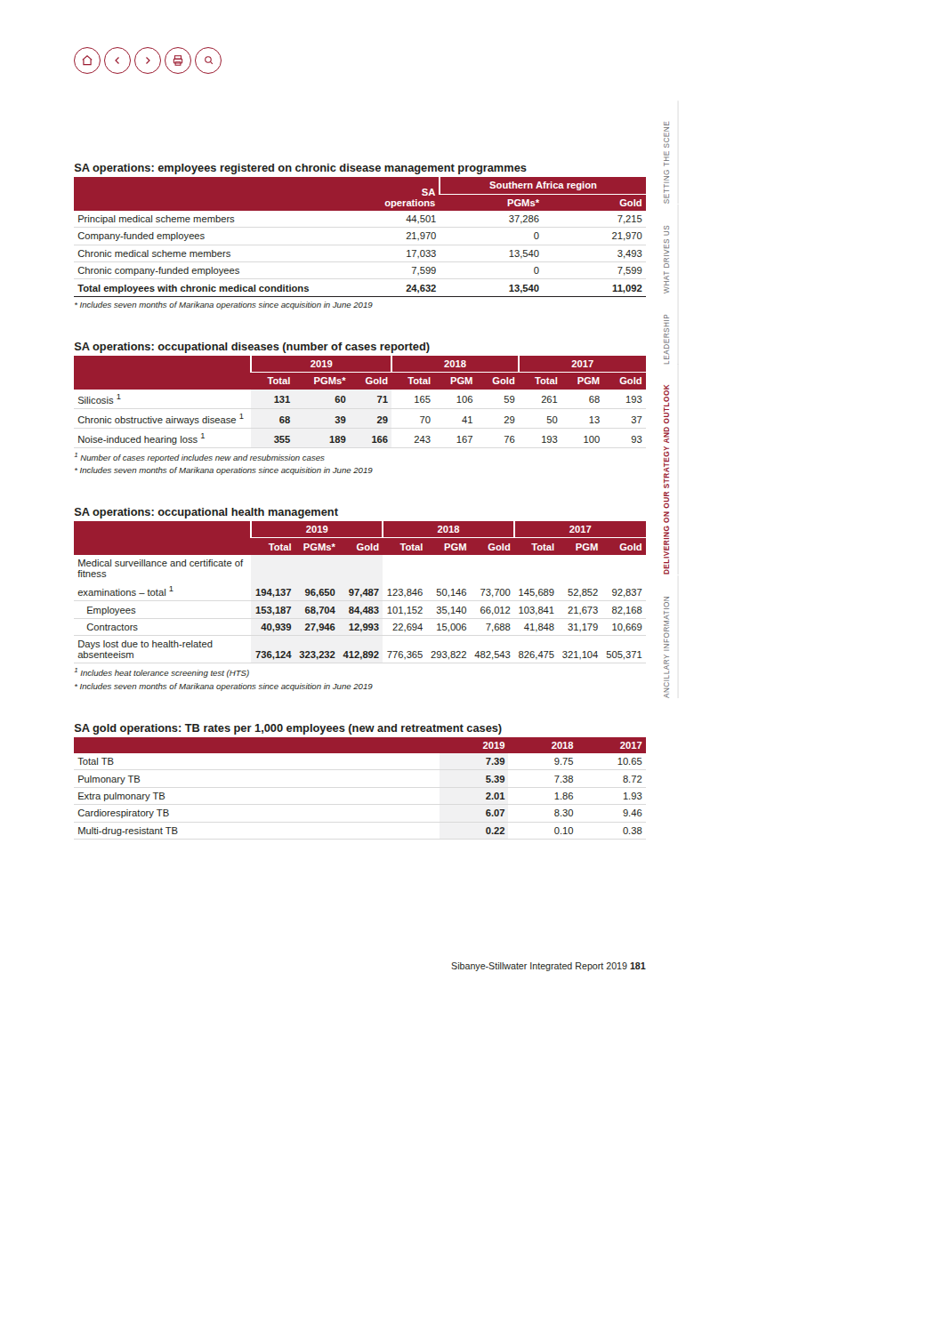SETTING THE SCENE
WHAT DRIVES US
LEADERSHIP
DELIVERING ON OUR STRATEGY AND OUTLOOK
ANCILLARY INFORMATION
SA operations: employees registered on chronic disease management programmes
| | SA operations | Southern Africa region |
| --- | --- | --- |
| PGMs* | Gold |
| Principal medical scheme members | 44,501 | 37,286 | 7,215 |
| Company-funded employees | 21,970 | 0 | 21,970 |
| Chronic medical scheme members | 17,033 | 13,540 | 3,493 |
| Chronic company-funded employees | 7,599 | 0 | 7,599 |
| Total employees with chronic medical conditions | 24,632 | 13,540 | 11,092 |
* Includes seven months of Marikana operations since acquisition in June 2019
SA operations: occupational diseases (number of cases reported)
| | 2019 | 2018 | 2017 |
| --- | --- | --- | --- |
| Total | PGMs* | Gold | Total | PGM | Gold | Total | PGM | Gold |
| Silicosis 1 | 131 | 60 | 71 | 165 | 106 | 59 | 261 | 68 | 193 |
| Chronic obstructive airways disease 1 | 68 | 39 | 29 | 70 | 41 | 29 | 50 | 13 | 37 |
| Noise-induced hearing loss 1 | 355 | 189 | 166 | 243 | 167 | 76 | 193 | 100 | 93 |
1 Number of cases reported includes new and resubmission cases
* Includes seven months of Marikana operations since acquisition in June 2019
SA operations: occupational health management
| | 2019 | 2018 | 2017 |
| --- | --- | --- | --- |
| Total | PGMs* | Gold | Total | PGM | Gold | Total | PGM | Gold |
| Medical surveillance and certificate of fitness | | | | | | | | | |
| examinations – total 1 | 194,137 | 96,650 | 97,487 | 123,846 | 50,146 | 73,700 | 145,689 | 52,852 | 92,837 |
| Employees | 153,187 | 68,704 | 84,483 | 101,152 | 35,140 | 66,012 | 103,841 | 21,673 | 82,168 |
| Contractors | 40,939 | 27,946 | 12,993 | 22,694 | 15,006 | 7,688 | 41,848 | 31,179 | 10,669 |
| Days lost due to health-related absenteeism | 736,124 | 323,232 | 412,892 | 776,365 | 293,822 | 482,543 | 826,475 | 321,104 | 505,371 |
1 Includes heat tolerance screening test (HTS)
* Includes seven months of Marikana operations since acquisition in June 2019
SA gold operations: TB rates per 1,000 employees (new and retreatment cases)
| | 2019 | 2018 | 2017 |
| --- | --- | --- | --- |
| Total TB | 7.39 | 9.75 | 10.65 |
| Pulmonary TB | 5.39 | 7.38 | 8.72 |
| Extra pulmonary TB | 2.01 | 1.86 | 1.93 |
| Cardiorespiratory TB | 6.07 | 8.30 | 9.46 |
| Multi-drug-resistant TB | 0.22 | 0.10 | 0.38 |
Sibanye-Stillwater Integrated Report 2019 181